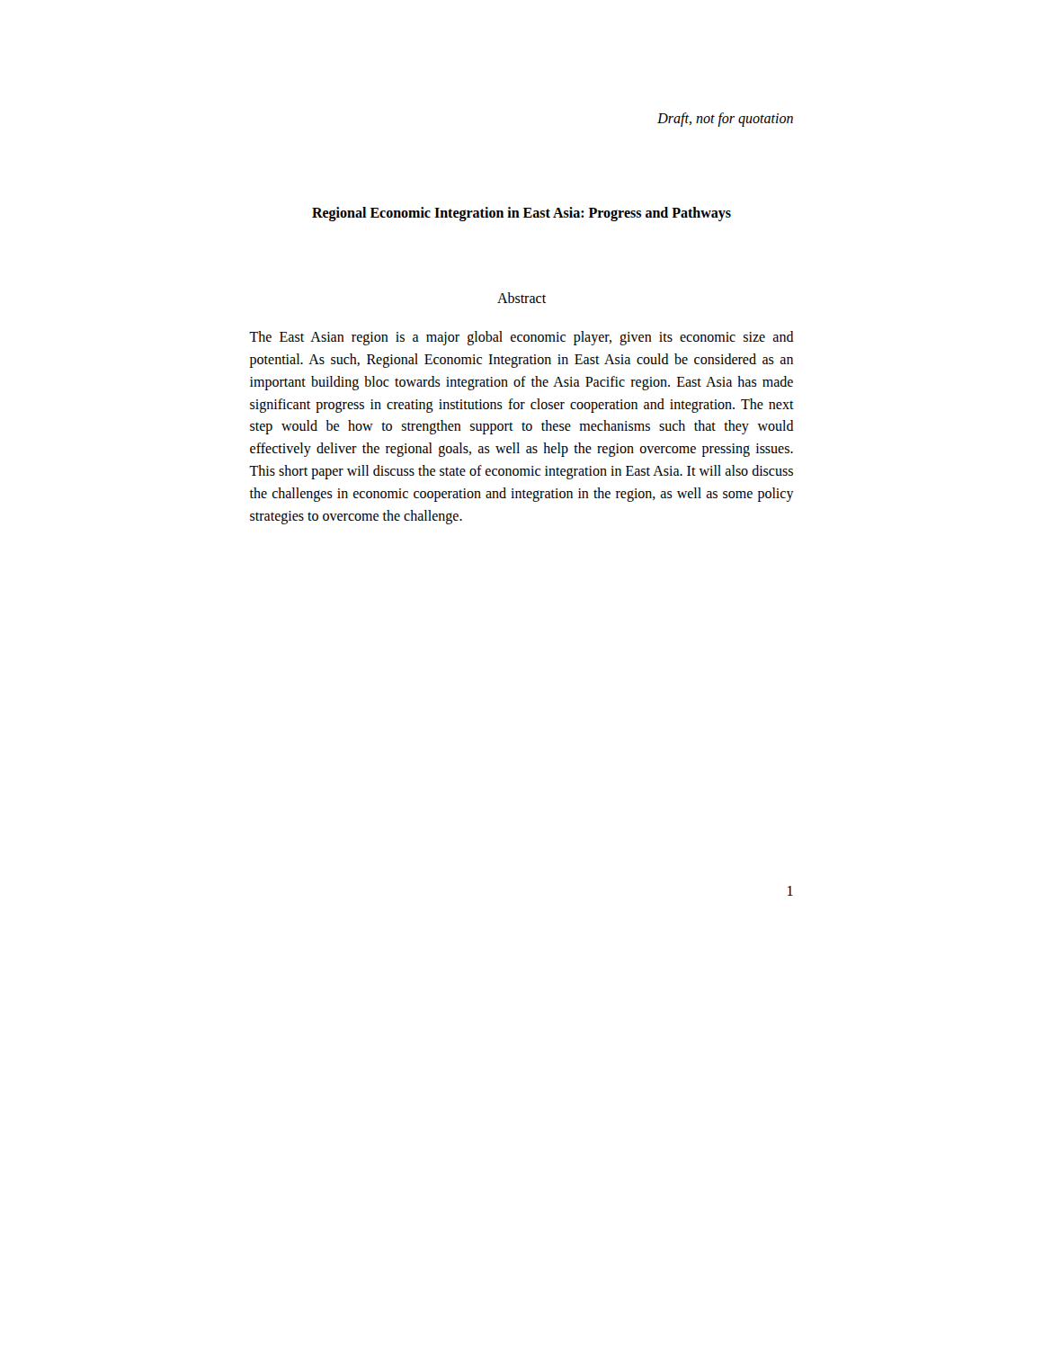Draft, not for quotation
Regional Economic Integration in East Asia: Progress and Pathways
Abstract
The East Asian region is a major global economic player, given its economic size and potential. As such, Regional Economic Integration in East Asia could be considered as an important building bloc towards integration of the Asia Pacific region. East Asia has made significant progress in creating institutions for closer cooperation and integration. The next step would be how to strengthen support to these mechanisms such that they would effectively deliver the regional goals, as well as help the region overcome pressing issues. This short paper will discuss the state of economic integration in East Asia. It will also discuss the challenges in economic cooperation and integration in the region, as well as some policy strategies to overcome the challenge.
1